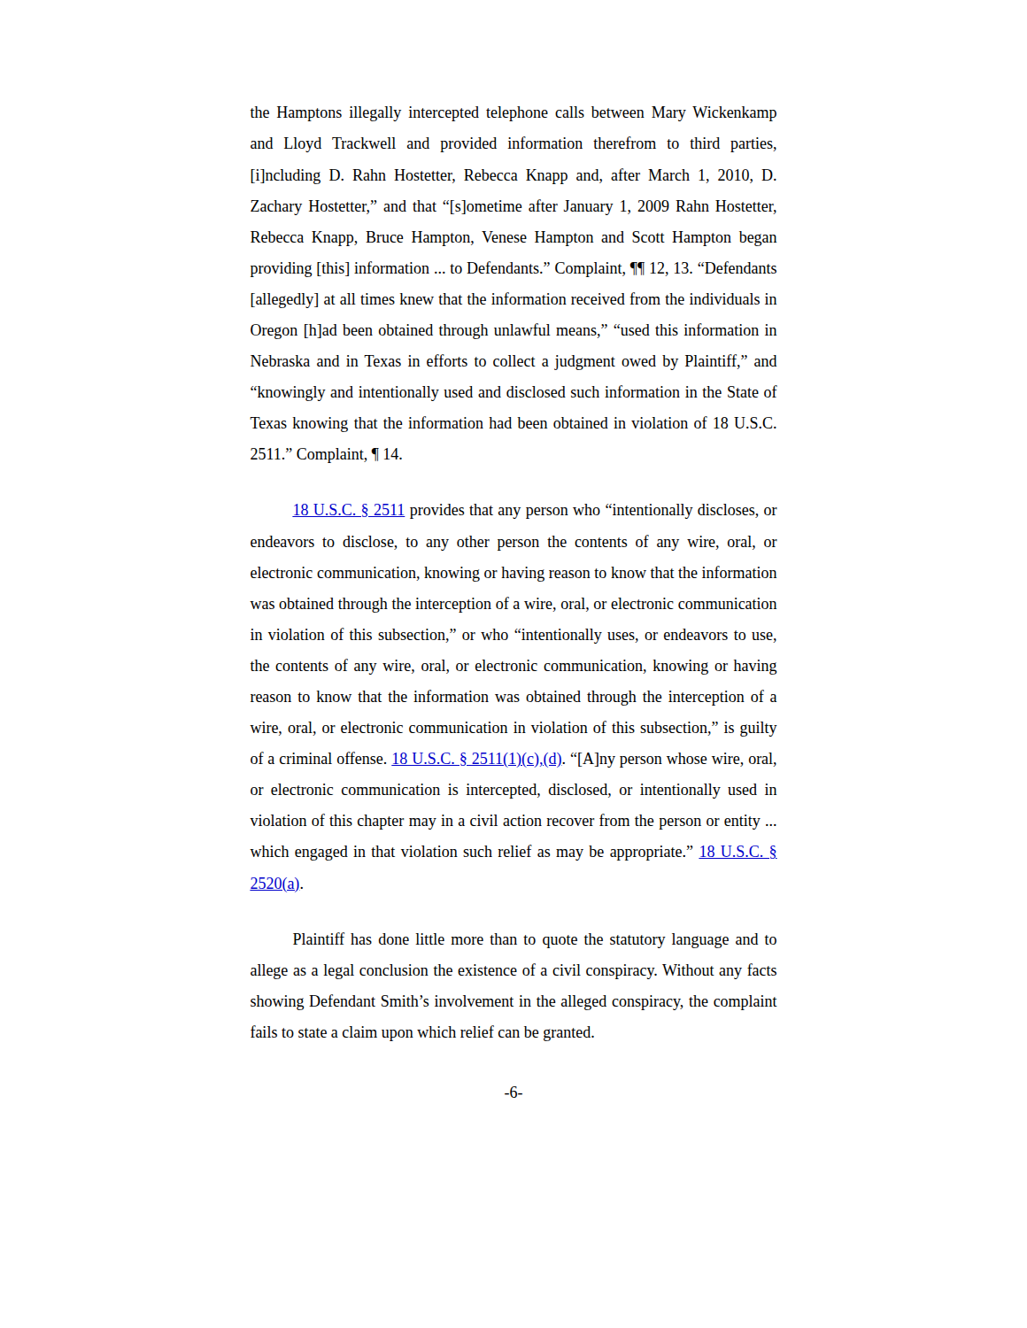the Hamptons illegally intercepted telephone calls between Mary Wickenkamp and Lloyd Trackwell and provided information therefrom to third parties, [i]ncluding D. Rahn Hostetter, Rebecca Knapp and, after March 1, 2010, D. Zachary Hostetter,” and that “[s]ometime after January 1, 2009 Rahn Hostetter, Rebecca Knapp, Bruce Hampton, Venese Hampton and Scott Hampton began providing [this] information ... to Defendants.” Complaint, ¶¶ 12, 13. “Defendants [allegedly] at all times knew that the information received from the individuals in Oregon [h]ad been obtained through unlawful means,” “used this information in Nebraska and in Texas in efforts to collect a judgment owed by Plaintiff,” and “knowingly and intentionally used and disclosed such information in the State of Texas knowing that the information had been obtained in violation of 18 U.S.C. 2511.” Complaint, ¶ 14.
18 U.S.C. § 2511 provides that any person who “intentionally discloses, or endeavors to disclose, to any other person the contents of any wire, oral, or electronic communication, knowing or having reason to know that the information was obtained through the interception of a wire, oral, or electronic communication in violation of this subsection,” or who “intentionally uses, or endeavors to use, the contents of any wire, oral, or electronic communication, knowing or having reason to know that the information was obtained through the interception of a wire, oral, or electronic communication in violation of this subsection,” is guilty of a criminal offense. 18 U.S.C. § 2511(1)(c),(d). “[A]ny person whose wire, oral, or electronic communication is intercepted, disclosed, or intentionally used in violation of this chapter may in a civil action recover from the person or entity ... which engaged in that violation such relief as may be appropriate.” 18 U.S.C. § 2520(a).
Plaintiff has done little more than to quote the statutory language and to allege as a legal conclusion the existence of a civil conspiracy. Without any facts showing Defendant Smith’s involvement in the alleged conspiracy, the complaint fails to state a claim upon which relief can be granted.
-6-